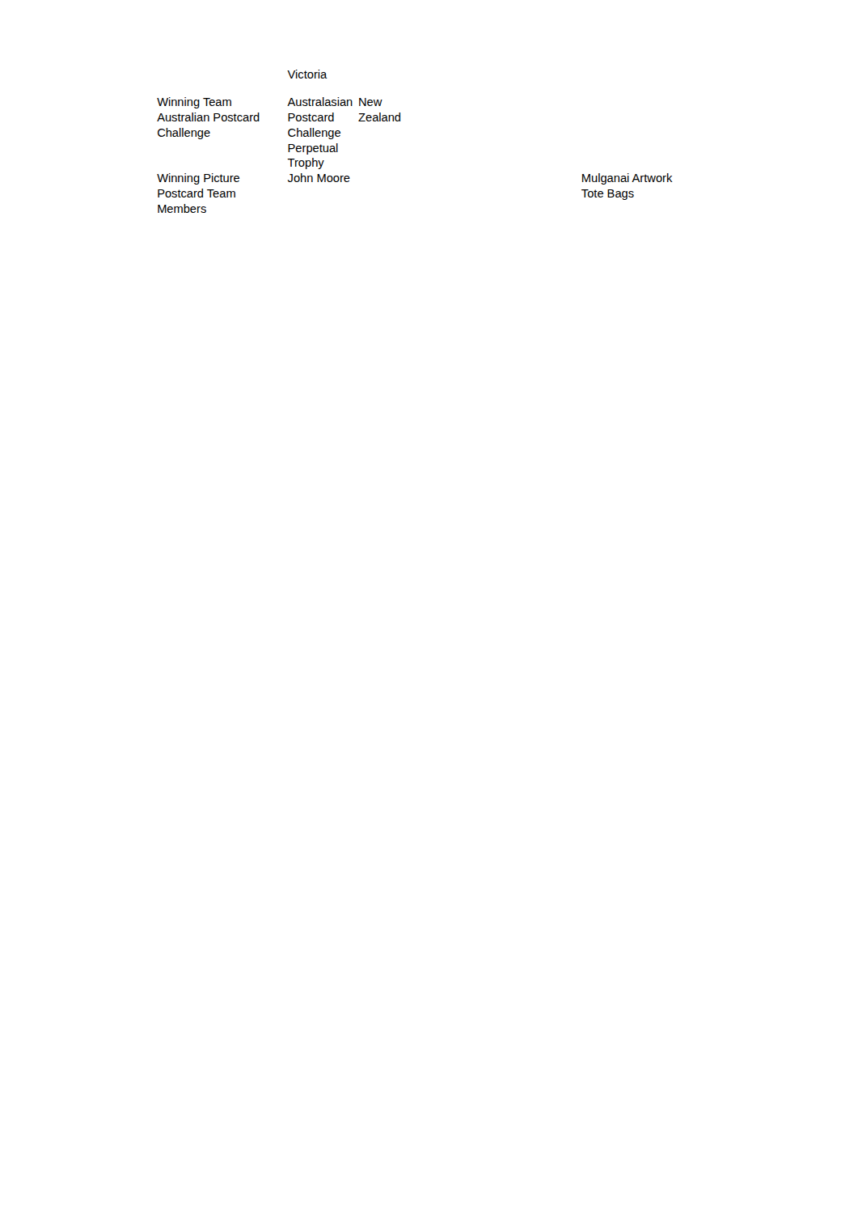| | Victoria | | | |
| Winning Team Australian Postcard Challenge | Australasian Postcard Challenge Perpetual Trophy | New Zealand | | |
| Winning Picture Postcard Team Members | John Moore | | | Mulganai Artwork Tote Bags |